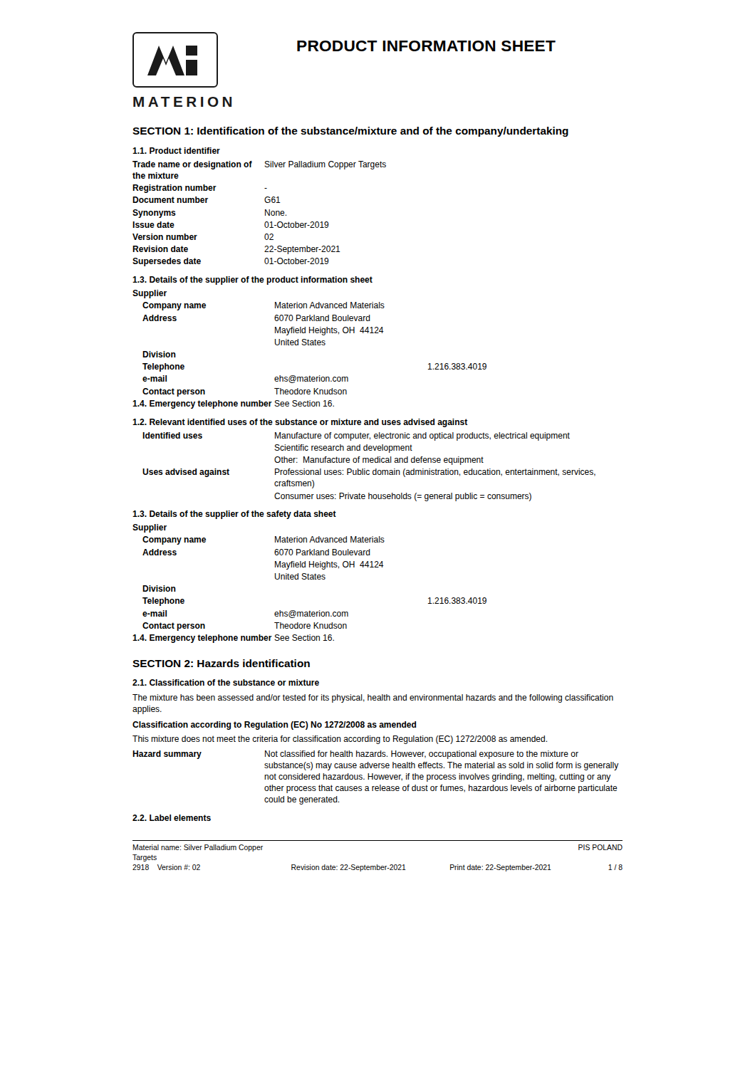MATERION
PRODUCT INFORMATION SHEET
SECTION 1: Identification of the substance/mixture and of the company/undertaking
1.1. Product identifier
| Trade name or designation of the mixture | Silver Palladium Copper Targets |
| Registration number | - |
| Document number | G61 |
| Synonyms | None. |
| Issue date | 01-October-2019 |
| Version number | 02 |
| Revision date | 22-September-2021 |
| Supersedes date | 01-October-2019 |
1.3. Details of the supplier of the product information sheet
| Supplier | |
| Company name | Materion Advanced Materials |
| Address | 6070 Parkland Boulevard |
| | Mayfield Heights, OH 44124 |
| | United States |
| Division | |
| Telephone | 1.216.383.4019 |
| e-mail | ehs@materion.com |
| Contact person | Theodore Knudson |
| 1.4. Emergency telephone number | See Section 16. |
1.2. Relevant identified uses of the substance or mixture and uses advised against
| Identified uses | Manufacture of computer, electronic and optical products, electrical equipment |
| | Scientific research and development |
| | Other: Manufacture of medical and defense equipment |
| Uses advised against | Professional uses: Public domain (administration, education, entertainment, services, craftsmen) |
| | Consumer uses: Private households (= general public = consumers) |
1.3. Details of the supplier of the safety data sheet
| Supplier | |
| Company name | Materion Advanced Materials |
| Address | 6070 Parkland Boulevard |
| | Mayfield Heights, OH 44124 |
| | United States |
| Division | |
| Telephone | 1.216.383.4019 |
| e-mail | ehs@materion.com |
| Contact person | Theodore Knudson |
| 1.4. Emergency telephone number | See Section 16. |
SECTION 2: Hazards identification
2.1. Classification of the substance or mixture
The mixture has been assessed and/or tested for its physical, health and environmental hazards and the following classification applies.
Classification according to Regulation (EC) No 1272/2008 as amended
This mixture does not meet the criteria for classification according to Regulation (EC) 1272/2008 as amended.
Hazard summary
Not classified for health hazards. However, occupational exposure to the mixture or substance(s) may cause adverse health effects. The material as sold in solid form is generally not considered hazardous. However, if the process involves grinding, melting, cutting or any other process that causes a release of dust or fumes, hazardous levels of airborne particulate could be generated.
2.2. Label elements
Material name: Silver Palladium Copper Targets
PIS POLAND
2918 Version #: 02
Revision date: 22-September-2021
Print date: 22-September-2021
1 / 8